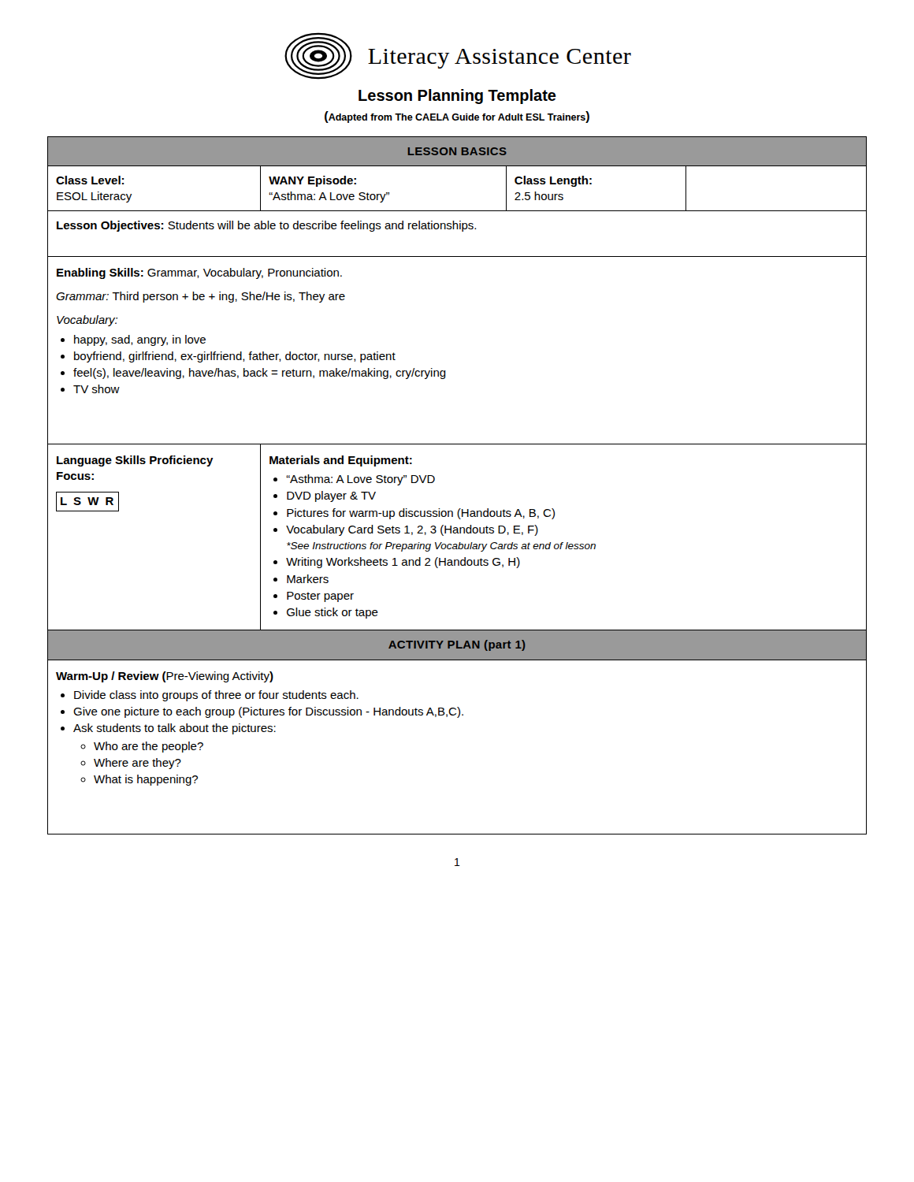Literacy Assistance Center
Lesson Planning Template
(Adapted from The CAELA Guide for Adult ESL Trainers)
| LESSON BASICS |
| Class Level: ESOL Literacy | WANY Episode: “Asthma: A Love Story” | Class Length: 2.5 hours | |
| Lesson Objectives: Students will be able to describe feelings and relationships. |
| Enabling Skills: Grammar, Vocabulary, Pronunciation. Grammar: Third person + be + ing, She/He is, They are Vocabulary: happy, sad, angry, in love boyfriend, girlfriend, ex-girlfriend, father, doctor, nurse, patient feel(s), leave/leaving, have/has, back = return, make/making, cry/crying TV show |
| Language Skills Proficiency Focus: L S W R | Materials and Equipment: “Asthma: A Love Story” DVD DVD player & TV Pictures for warm-up discussion (Handouts A, B, C) Vocabulary Card Sets 1, 2, 3 (Handouts D, E, F) *See Instructions for Preparing Vocabulary Cards at end of lesson Writing Worksheets 1 and 2 (Handouts G, H) Markers Poster paper Glue stick or tape |
| ACTIVITY PLAN (part 1) |
| Warm-Up / Review ( Pre-Viewing Activity ) Divide class into groups of three or four students each. Give one picture to each group (Pictures for Discussion - Handouts A,B,C). Ask students to talk about the pictures: Who are the people? Where are they? What is happening? |
1